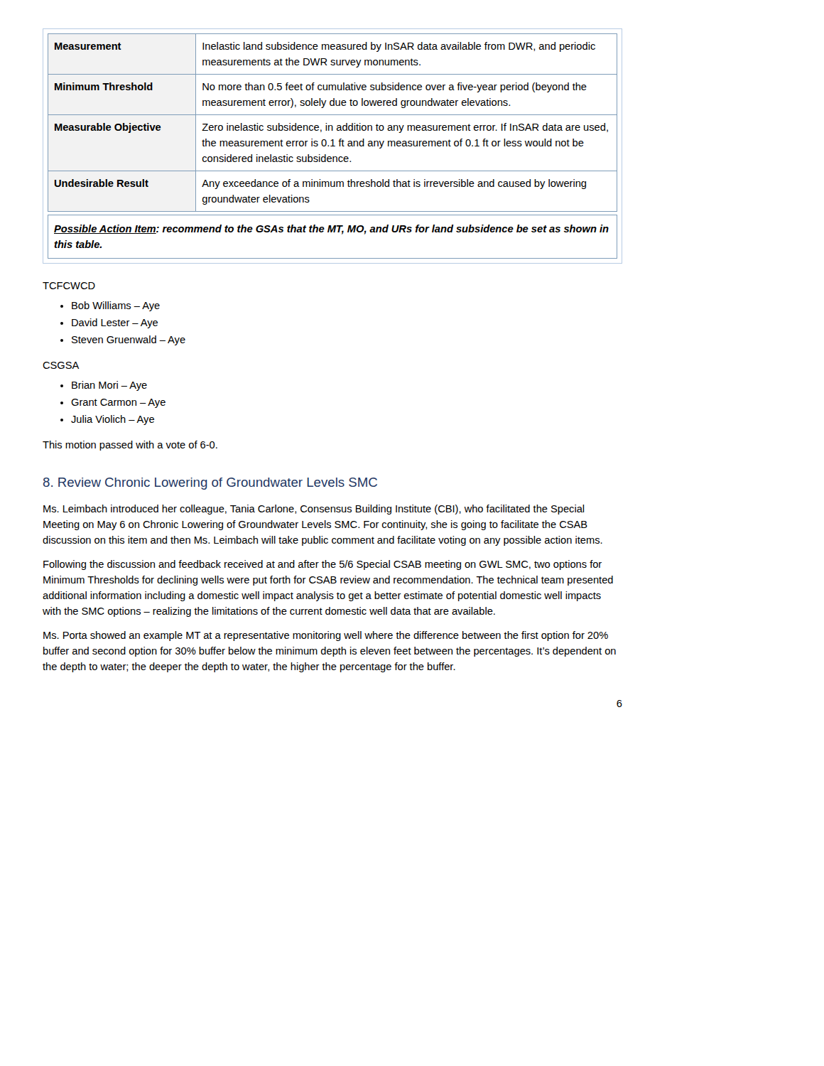| Measurement | Inelastic land subsidence measured by InSAR data available from DWR, and periodic measurements at the DWR survey monuments. |
| Minimum Threshold | No more than 0.5 feet of cumulative subsidence over a five-year period (beyond the measurement error), solely due to lowered groundwater elevations. |
| Measurable Objective | Zero inelastic subsidence, in addition to any measurement error. If InSAR data are used, the measurement error is 0.1 ft and any measurement of 0.1 ft or less would not be considered inelastic subsidence. |
| Undesirable Result | Any exceedance of a minimum threshold that is irreversible and caused by lowering groundwater elevations |
Possible Action Item: recommend to the GSAs that the MT, MO, and URs for land subsidence be set as shown in this table.
TCFCWCD
Bob Williams – Aye
David Lester – Aye
Steven Gruenwald – Aye
CSGSA
Brian Mori – Aye
Grant Carmon – Aye
Julia Violich – Aye
This motion passed with a vote of 6-0.
8. Review Chronic Lowering of Groundwater Levels SMC
Ms. Leimbach introduced her colleague, Tania Carlone, Consensus Building Institute (CBI), who facilitated the Special Meeting on May 6 on Chronic Lowering of Groundwater Levels SMC. For continuity, she is going to facilitate the CSAB discussion on this item and then Ms. Leimbach will take public comment and facilitate voting on any possible action items.
Following the discussion and feedback received at and after the 5/6 Special CSAB meeting on GWL SMC, two options for Minimum Thresholds for declining wells were put forth for CSAB review and recommendation. The technical team presented additional information including a domestic well impact analysis to get a better estimate of potential domestic well impacts with the SMC options – realizing the limitations of the current domestic well data that are available.
Ms. Porta showed an example MT at a representative monitoring well where the difference between the first option for 20% buffer and second option for 30% buffer below the minimum depth is eleven feet between the percentages. It’s dependent on the depth to water; the deeper the depth to water, the higher the percentage for the buffer.
6